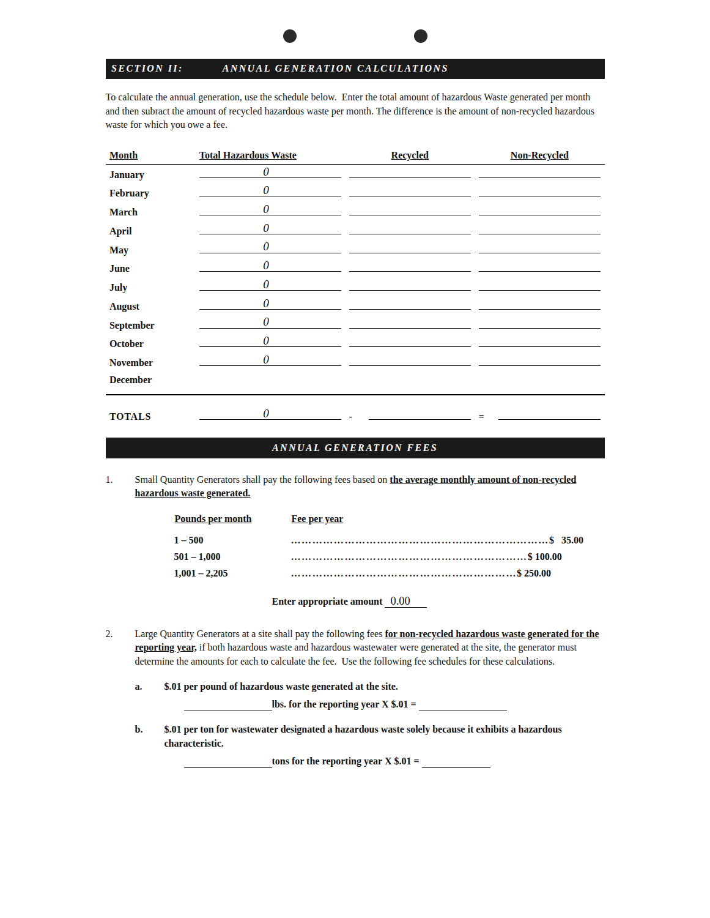SECTION II: ANNUAL GENERATION CALCULATIONS
To calculate the annual generation, use the schedule below. Enter the total amount of hazardous Waste generated per month and then subract the amount of recycled hazardous waste per month. The difference is the amount of non-recycled hazardous waste for which you owe a fee.
| Month | Total Hazardous Waste | Recycled | Non-Recycled |
| --- | --- | --- | --- |
| January | 0 | | |
| February | 0 | | |
| March | 0 | | |
| April | 0 | | |
| May | 0 | | |
| June | 0 | | |
| July | 0 | | |
| August | 0 | | |
| September | 0 | | |
| October | 0 | | |
| November | 0 | | |
| December | | | |
| TOTALS | 0 | - | | = | |
ANNUAL GENERATION FEES
Small Quantity Generators shall pay the following fees based on the average monthly amount of non-recycled hazardous waste generated.
| Pounds per month | Fee per year |
| --- | --- |
| 1 – 500 | ……………………………………………………………… $ 35.00 |
| 501 – 1,000 | ………………………………………………………… $ 100.00 |
| 1,001 – 2,205 | ……………………………………………………… $ 250.00 |
Enter appropriate amount 0.00
Large Quantity Generators at a site shall pay the following fees for non-recycled hazardous waste generated for the reporting year, if both hazardous waste and hazardous wastewater were generated at the site, the generator must determine the amounts for each to calculate the fee. Use the following fee schedules for these calculations.
$.01 per pound of hazardous waste generated at the site.
lbs. for the reporting year X $.01 =
$.01 per ton for wastewater designated a hazardous waste solely because it exhibits a hazardous characteristic.
tons for the reporting year X $.01 =